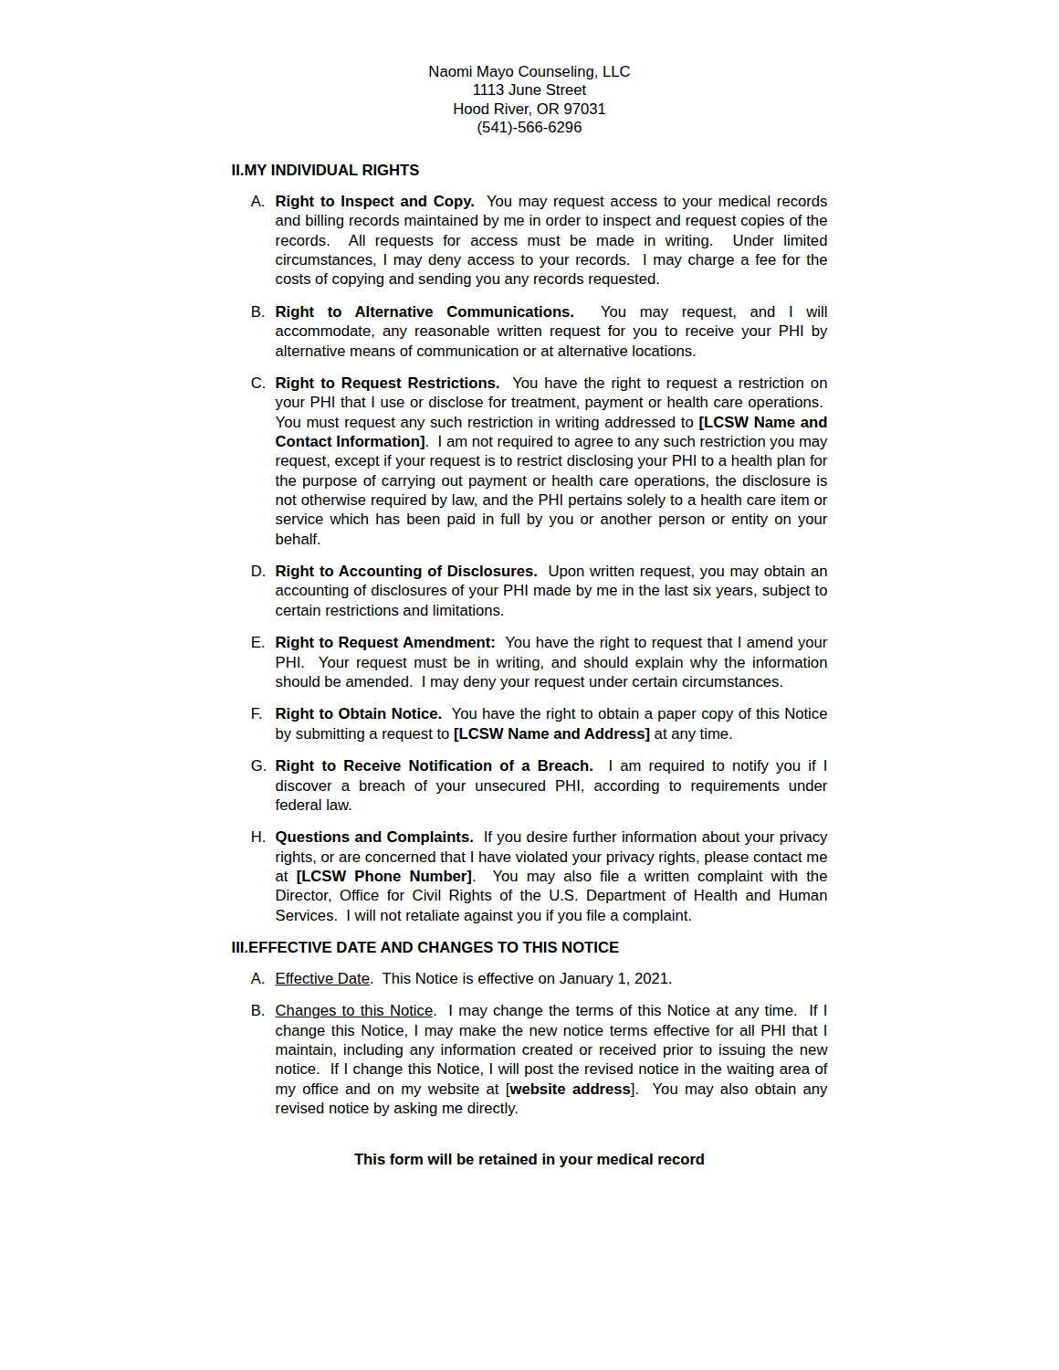Naomi Mayo Counseling, LLC
1113 June Street
Hood River, OR 97031
(541)-566-6296
II. MY INDIVIDUAL RIGHTS
A. Right to Inspect and Copy. You may request access to your medical records and billing records maintained by me in order to inspect and request copies of the records. All requests for access must be made in writing. Under limited circumstances, I may deny access to your records. I may charge a fee for the costs of copying and sending you any records requested.
B. Right to Alternative Communications. You may request, and I will accommodate, any reasonable written request for you to receive your PHI by alternative means of communication or at alternative locations.
C. Right to Request Restrictions. You have the right to request a restriction on your PHI that I use or disclose for treatment, payment or health care operations. You must request any such restriction in writing addressed to [LCSW Name and Contact Information]. I am not required to agree to any such restriction you may request, except if your request is to restrict disclosing your PHI to a health plan for the purpose of carrying out payment or health care operations, the disclosure is not otherwise required by law, and the PHI pertains solely to a health care item or service which has been paid in full by you or another person or entity on your behalf.
D. Right to Accounting of Disclosures. Upon written request, you may obtain an accounting of disclosures of your PHI made by me in the last six years, subject to certain restrictions and limitations.
E. Right to Request Amendment: You have the right to request that I amend your PHI. Your request must be in writing, and should explain why the information should be amended. I may deny your request under certain circumstances.
F. Right to Obtain Notice. You have the right to obtain a paper copy of this Notice by submitting a request to [LCSW Name and Address] at any time.
G. Right to Receive Notification of a Breach. I am required to notify you if I discover a breach of your unsecured PHI, according to requirements under federal law.
H. Questions and Complaints. If you desire further information about your privacy rights, or are concerned that I have violated your privacy rights, please contact me at [LCSW Phone Number]. You may also file a written complaint with the Director, Office for Civil Rights of the U.S. Department of Health and Human Services. I will not retaliate against you if you file a complaint.
III. EFFECTIVE DATE AND CHANGES TO THIS NOTICE
A. Effective Date. This Notice is effective on January 1, 2021.
B. Changes to this Notice. I may change the terms of this Notice at any time. If I change this Notice, I may make the new notice terms effective for all PHI that I maintain, including any information created or received prior to issuing the new notice. If I change this Notice, I will post the revised notice in the waiting area of my office and on my website at [website address]. You may also obtain any revised notice by asking me directly.
This form will be retained in your medical record